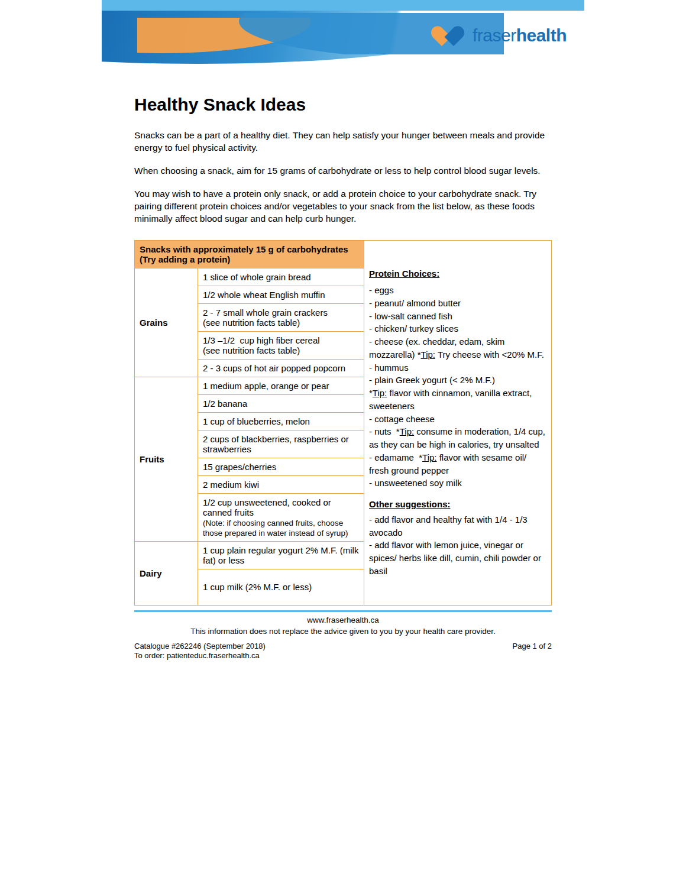fraserhealth
Healthy Snack Ideas
Snacks can be a part of a healthy diet. They can help satisfy your hunger between meals and provide energy to fuel physical activity.
When choosing a snack, aim for 15 grams of carbohydrate or less to help control blood sugar levels.
You may wish to have a protein only snack, or add a protein choice to your carbohydrate snack. Try pairing different protein choices and/or vegetables to your snack from the list below, as these foods minimally affect blood sugar and can help curb hunger.
| Snacks with approximately 15 g of carbohydrates (Try adding a protein) | Protein Choices: - eggs - peanut/ almond butter - low-salt canned fish - chicken/ turkey slices - cheese (ex. cheddar, edam, skim mozzarella) * Tip: Try cheese with <20% M.F. - hummus - plain Greek yogurt (< 2% M.F.) * Tip: flavor with cinnamon, vanilla extract, sweeteners - cottage cheese - nuts * Tip: consume in moderation, 1/4 cup, as they can be high in calories, try unsalted - edamame * Tip: flavor with sesame oil/ fresh ground pepper - unsweetened soy milk Other suggestions: - add flavor and healthy fat with 1/4 - 1/3 avocado - add flavor with lemon juice, vinegar or spices/ herbs like dill, cumin, chili powder or basil |
| Grains | 1 slice of whole grain bread |
| 1/2 whole wheat English muffin |
| 2 - 7 small whole grain crackers (see nutrition facts table) |
| 1/3 –1/2 cup high fiber cereal (see nutrition facts table) |
| 2 - 3 cups of hot air popped popcorn |
| Fruits | 1 medium apple, orange or pear |
| 1/2 banana |
| 1 cup of blueberries, melon |
| 2 cups of blackberries, raspberries or strawberries |
| 15 grapes/cherries |
| 2 medium kiwi |
| 1/2 cup unsweetened, cooked or canned fruits (Note: if choosing canned fruits, choose those prepared in water instead of syrup) |
| Dairy | 1 cup plain regular yogurt 2% M.F. (milk fat) or less |
| 1 cup milk (2% M.F. or less) |
www.fraserhealth.ca
This information does not replace the advice given to you by your health care provider.
Catalogue #262246 (September 2018)
To order: patienteduc.fraserhealth.ca
Page 1 of 2